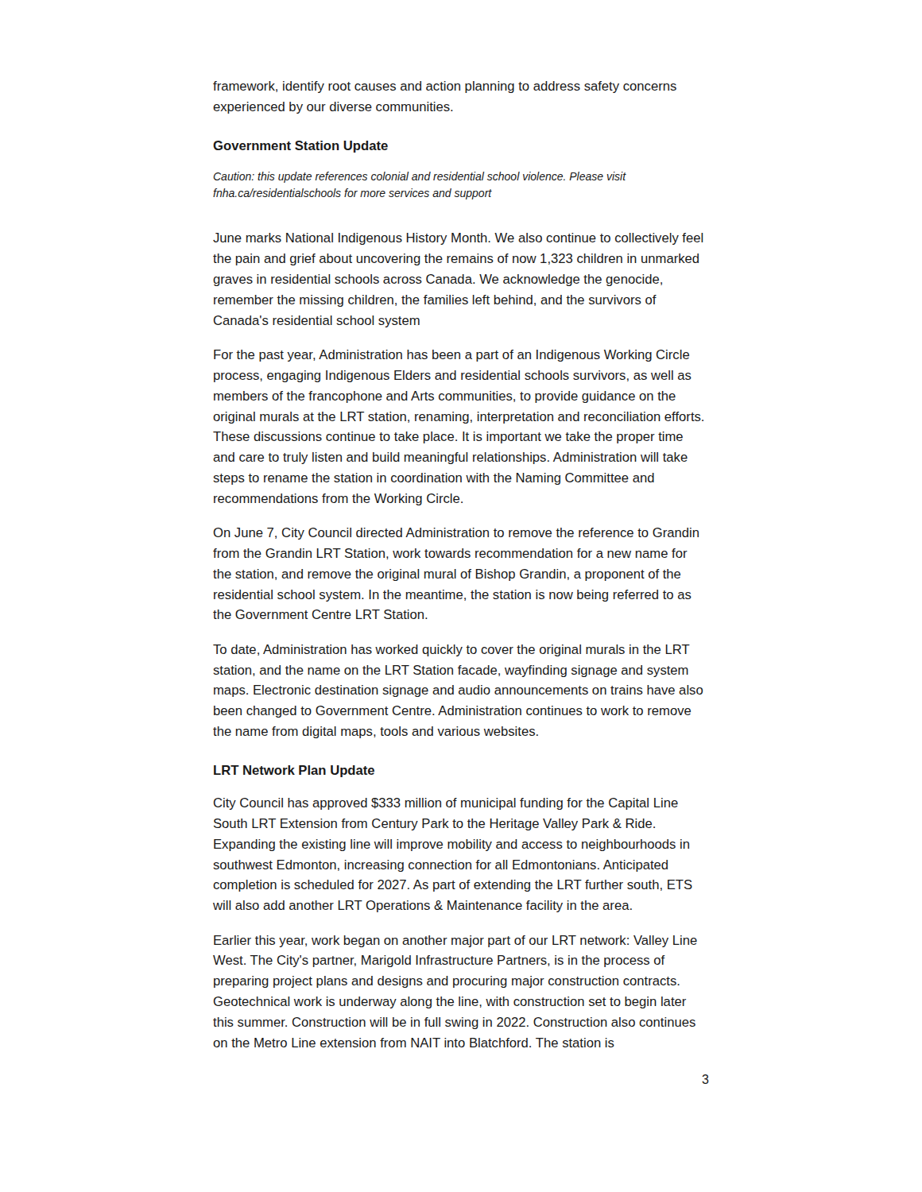framework, identify root causes and action planning to address safety concerns experienced by our diverse communities.
Government Station Update
Caution: this update references colonial and residential school violence. Please visit fnha.ca/residentialschools for more services and support
June marks National Indigenous History Month. We also continue to collectively feel the pain and grief about uncovering the remains of now 1,323 children in unmarked graves in residential schools across Canada. We acknowledge the genocide, remember the missing children, the families left behind, and the survivors of Canada's residential school system
For the past year, Administration has been a part of an Indigenous Working Circle process, engaging Indigenous Elders and residential schools survivors, as well as members of the francophone and Arts communities, to provide guidance on the original murals at the LRT station, renaming, interpretation and reconciliation efforts. These discussions continue to take place. It is important we take the proper time and care to truly listen and build meaningful relationships. Administration will take steps to rename the station in coordination with the Naming Committee and recommendations from the Working Circle.
On June 7, City Council directed Administration to remove the reference to Grandin from the Grandin LRT Station, work towards recommendation for a new name for the station, and remove the original mural of Bishop Grandin, a proponent of the residential school system. In the meantime, the station is now being referred to as the Government Centre LRT Station.
To date, Administration has worked quickly to cover the original murals in the LRT station, and the name on the LRT Station facade, wayfinding signage and system maps. Electronic destination signage and audio announcements on trains have also been changed to Government Centre. Administration continues to work to remove the name from digital maps, tools and various websites.
LRT Network Plan Update
City Council has approved $333 million of municipal funding for the Capital Line South LRT Extension from Century Park to the Heritage Valley Park & Ride. Expanding the existing line will improve mobility and access to neighbourhoods in southwest Edmonton, increasing connection for all Edmontonians. Anticipated completion is scheduled for 2027. As part of extending the LRT further south, ETS will also add another LRT Operations & Maintenance facility in the area.
Earlier this year, work began on another major part of our LRT network: Valley Line West. The City's partner, Marigold Infrastructure Partners, is in the process of preparing project plans and designs and procuring major construction contracts. Geotechnical work is underway along the line, with construction set to begin later this summer. Construction will be in full swing in 2022. Construction also continues on the Metro Line extension from NAIT into Blatchford. The station is
3